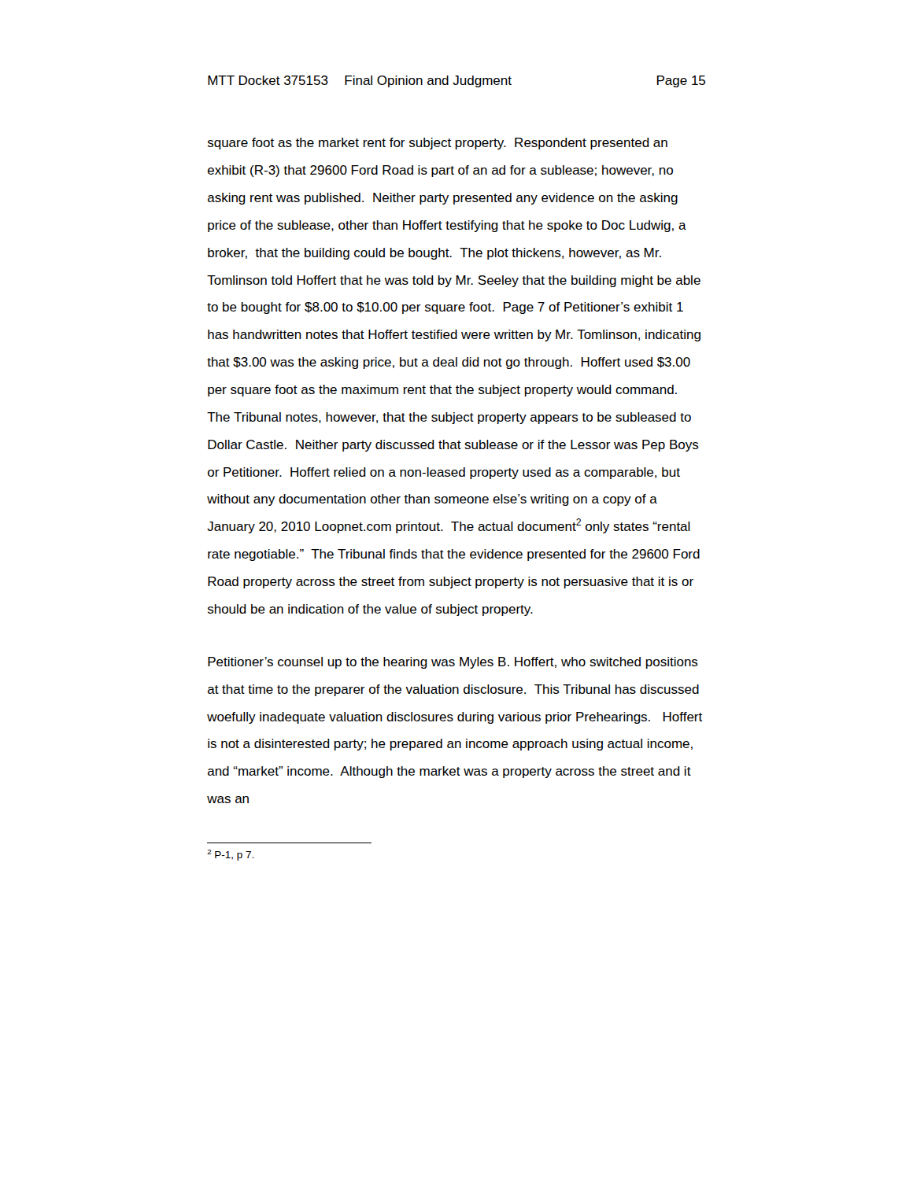MTT Docket 375153 Final Opinion and Judgment Page 15
square foot as the market rent for subject property. Respondent presented an exhibit (R-3) that 29600 Ford Road is part of an ad for a sublease; however, no asking rent was published. Neither party presented any evidence on the asking price of the sublease, other than Hoffert testifying that he spoke to Doc Ludwig, a broker, that the building could be bought. The plot thickens, however, as Mr. Tomlinson told Hoffert that he was told by Mr. Seeley that the building might be able to be bought for $8.00 to $10.00 per square foot. Page 7 of Petitioner’s exhibit 1 has handwritten notes that Hoffert testified were written by Mr. Tomlinson, indicating that $3.00 was the asking price, but a deal did not go through. Hoffert used $3.00 per square foot as the maximum rent that the subject property would command. The Tribunal notes, however, that the subject property appears to be subleased to Dollar Castle. Neither party discussed that sublease or if the Lessor was Pep Boys or Petitioner. Hoffert relied on a non-leased property used as a comparable, but without any documentation other than someone else’s writing on a copy of a January 20, 2010 Loopnet.com printout. The actual document2 only states “rental rate negotiable.” The Tribunal finds that the evidence presented for the 29600 Ford Road property across the street from subject property is not persuasive that it is or should be an indication of the value of subject property.
Petitioner’s counsel up to the hearing was Myles B. Hoffert, who switched positions at that time to the preparer of the valuation disclosure. This Tribunal has discussed woefully inadequate valuation disclosures during various prior Prehearings. Hoffert is not a disinterested party; he prepared an income approach using actual income, and “market” income. Although the market was a property across the street and it was an
2 P-1, p 7.